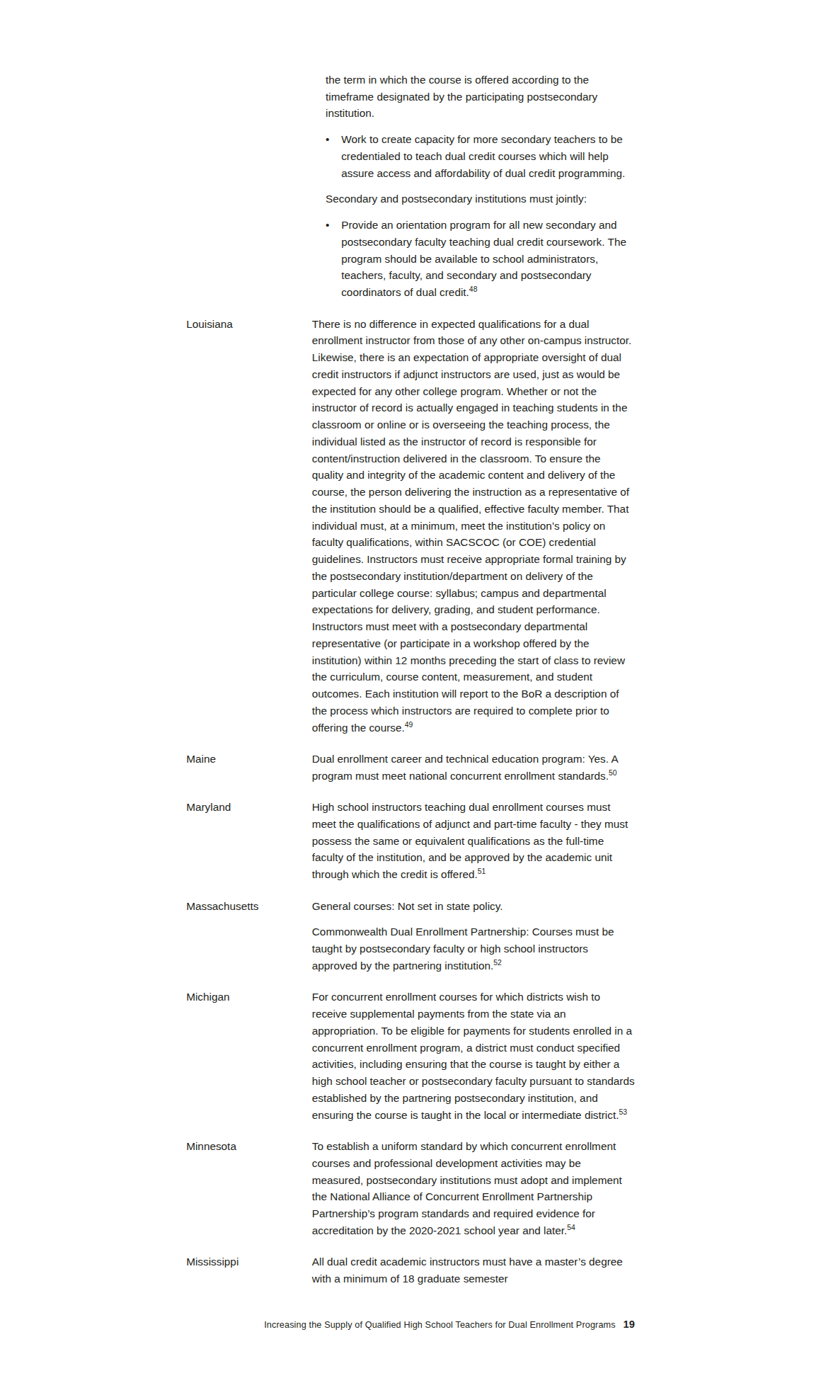the term in which the course is offered according to the timeframe designated by the participating postsecondary institution.
• Work to create capacity for more secondary teachers to be credentialed to teach dual credit courses which will help assure access and affordability of dual credit programming.
Secondary and postsecondary institutions must jointly:
• Provide an orientation program for all new secondary and postsecondary faculty teaching dual credit coursework. The program should be available to school administrators, teachers, faculty, and secondary and postsecondary coordinators of dual credit.48
| Louisiana | There is no difference in expected qualifications for a dual enrollment instructor from those of any other on-campus instructor. Likewise, there is an expectation of appropriate oversight of dual credit instructors if adjunct instructors are used, just as would be expected for any other college program. Whether or not the instructor of record is actually engaged in teaching students in the classroom or online or is overseeing the teaching process, the individual listed as the instructor of record is responsible for content/instruction delivered in the classroom. To ensure the quality and integrity of the academic content and delivery of the course, the person delivering the instruction as a representative of the institution should be a qualified, effective faculty member. That individual must, at a minimum, meet the institution’s policy on faculty qualifications, within SACSCOC (or COE) credential guidelines. Instructors must receive appropriate formal training by the postsecondary institution/department on delivery of the particular college course: syllabus; campus and departmental expectations for delivery, grading, and student performance. Instructors must meet with a postsecondary departmental representative (or participate in a workshop offered by the institution) within 12 months preceding the start of class to review the curriculum, course content, measurement, and student outcomes. Each institution will report to the BoR a description of the process which instructors are required to complete prior to offering the course. 49 |
| Maine | Dual enrollment career and technical education program: Yes. A program must meet national concurrent enrollment standards. 50 |
| Maryland | High school instructors teaching dual enrollment courses must meet the qualifications of adjunct and part-time faculty - they must possess the same or equivalent qualifications as the full-time faculty of the institution, and be approved by the academic unit through which the credit is offered. 51 |
| Massachusetts | General courses: Not set in state policy. Commonwealth Dual Enrollment Partnership: Courses must be taught by postsecondary faculty or high school instructors approved by the partnering institution. 52 |
| Michigan | For concurrent enrollment courses for which districts wish to receive supplemental payments from the state via an appropriation. To be eligible for payments for students enrolled in a concurrent enrollment program, a district must conduct specified activities, including ensuring that the course is taught by either a high school teacher or postsecondary faculty pursuant to standards established by the partnering postsecondary institution, and ensuring the course is taught in the local or intermediate district. 53 |
| Minnesota | To establish a uniform standard by which concurrent enrollment courses and professional development activities may be measured, postsecondary institutions must adopt and implement the National Alliance of Concurrent Enrollment Partnership Partnership’s program standards and required evidence for accreditation by the 2020-2021 school year and later. 54 |
| Mississippi | All dual credit academic instructors must have a master’s degree with a minimum of 18 graduate semester |
Increasing the Supply of Qualified High School Teachers for Dual Enrollment Programs 19